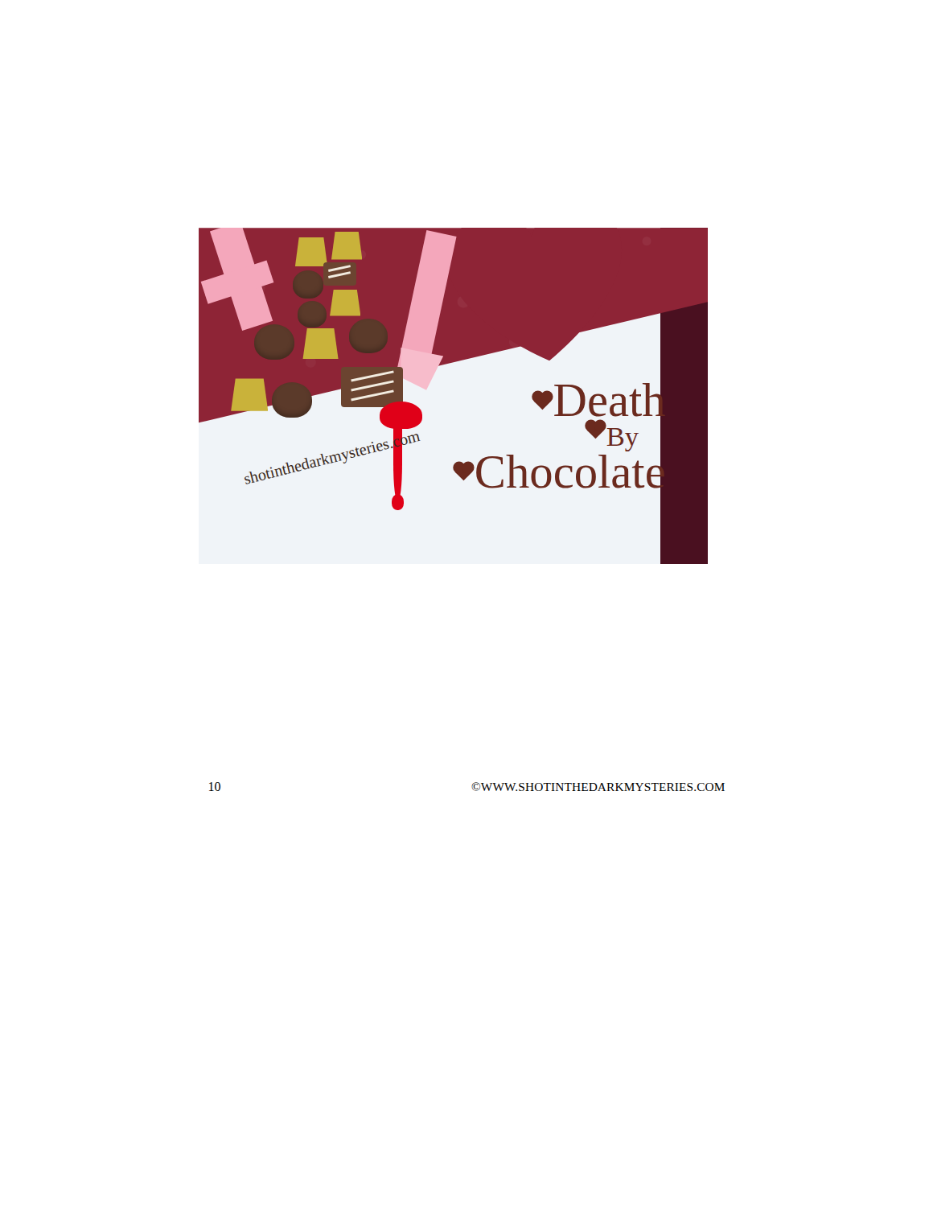shotinthedarkmysteries.com
Death By Chocolate
10 ©www.shotinthedarkmysteries.com